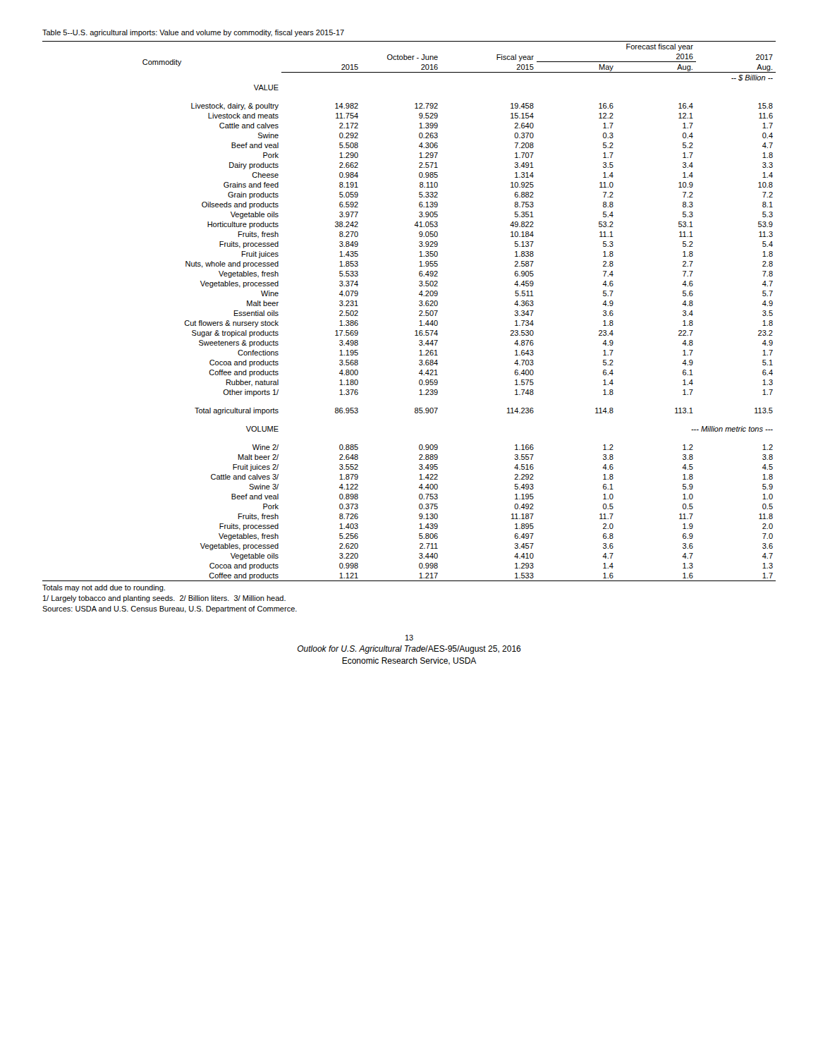Table 5--U.S. agricultural imports: Value and volume by commodity, fiscal years 2015-17
| | Forecast fiscal year | |
| Commodity | October - June | Fiscal year | 2016 | 2017 |
| 2015 | 2016 | 2015 | May | Aug. | Aug. |
| | -- $ Billion -- |
| VALUE | |
| Livestock, dairy, & poultry | 14.982 | 12.792 | 19.458 | 16.6 | 16.4 | 15.8 |
| Livestock and meats | 11.754 | 9.529 | 15.154 | 12.2 | 12.1 | 11.6 |
| Cattle and calves | 2.172 | 1.399 | 2.640 | 1.7 | 1.7 | 1.7 |
| Swine | 0.292 | 0.263 | 0.370 | 0.3 | 0.4 | 0.4 |
| Beef and veal | 5.508 | 4.306 | 7.208 | 5.2 | 5.2 | 4.7 |
| Pork | 1.290 | 1.297 | 1.707 | 1.7 | 1.7 | 1.8 |
| Dairy products | 2.662 | 2.571 | 3.491 | 3.5 | 3.4 | 3.3 |
| Cheese | 0.984 | 0.985 | 1.314 | 1.4 | 1.4 | 1.4 |
| Grains and feed | 8.191 | 8.110 | 10.925 | 11.0 | 10.9 | 10.8 |
| Grain products | 5.059 | 5.332 | 6.882 | 7.2 | 7.2 | 7.2 |
| Oilseeds and products | 6.592 | 6.139 | 8.753 | 8.8 | 8.3 | 8.1 |
| Vegetable oils | 3.977 | 3.905 | 5.351 | 5.4 | 5.3 | 5.3 |
| Horticulture products | 38.242 | 41.053 | 49.822 | 53.2 | 53.1 | 53.9 |
| Fruits, fresh | 8.270 | 9.050 | 10.184 | 11.1 | 11.1 | 11.3 |
| Fruits, processed | 3.849 | 3.929 | 5.137 | 5.3 | 5.2 | 5.4 |
| Fruit juices | 1.435 | 1.350 | 1.838 | 1.8 | 1.8 | 1.8 |
| Nuts, whole and processed | 1.853 | 1.955 | 2.587 | 2.8 | 2.7 | 2.8 |
| Vegetables, fresh | 5.533 | 6.492 | 6.905 | 7.4 | 7.7 | 7.8 |
| Vegetables, processed | 3.374 | 3.502 | 4.459 | 4.6 | 4.6 | 4.7 |
| Wine | 4.079 | 4.209 | 5.511 | 5.7 | 5.6 | 5.7 |
| Malt beer | 3.231 | 3.620 | 4.363 | 4.9 | 4.8 | 4.9 |
| Essential oils | 2.502 | 2.507 | 3.347 | 3.6 | 3.4 | 3.5 |
| Cut flowers & nursery stock | 1.386 | 1.440 | 1.734 | 1.8 | 1.8 | 1.8 |
| Sugar & tropical products | 17.569 | 16.574 | 23.530 | 23.4 | 22.7 | 23.2 |
| Sweeteners & products | 3.498 | 3.447 | 4.876 | 4.9 | 4.8 | 4.9 |
| Confections | 1.195 | 1.261 | 1.643 | 1.7 | 1.7 | 1.7 |
| Cocoa and products | 3.568 | 3.684 | 4.703 | 5.2 | 4.9 | 5.1 |
| Coffee and products | 4.800 | 4.421 | 6.400 | 6.4 | 6.1 | 6.4 |
| Rubber, natural | 1.180 | 0.959 | 1.575 | 1.4 | 1.4 | 1.3 |
| Other imports 1/ | 1.376 | 1.239 | 1.748 | 1.8 | 1.7 | 1.7 |
| Total agricultural imports | 86.953 | 85.907 | 114.236 | 114.8 | 113.1 | 113.5 |
| VOLUME | --- Million metric tons --- |
| Wine 2/ | 0.885 | 0.909 | 1.166 | 1.2 | 1.2 | 1.2 |
| Malt beer 2/ | 2.648 | 2.889 | 3.557 | 3.8 | 3.8 | 3.8 |
| Fruit juices 2/ | 3.552 | 3.495 | 4.516 | 4.6 | 4.5 | 4.5 |
| Cattle and calves 3/ | 1.879 | 1.422 | 2.292 | 1.8 | 1.8 | 1.8 |
| Swine 3/ | 4.122 | 4.400 | 5.493 | 6.1 | 5.9 | 5.9 |
| Beef and veal | 0.898 | 0.753 | 1.195 | 1.0 | 1.0 | 1.0 |
| Pork | 0.373 | 0.375 | 0.492 | 0.5 | 0.5 | 0.5 |
| Fruits, fresh | 8.726 | 9.130 | 11.187 | 11.7 | 11.7 | 11.8 |
| Fruits, processed | 1.403 | 1.439 | 1.895 | 2.0 | 1.9 | 2.0 |
| Vegetables, fresh | 5.256 | 5.806 | 6.497 | 6.8 | 6.9 | 7.0 |
| Vegetables, processed | 2.620 | 2.711 | 3.457 | 3.6 | 3.6 | 3.6 |
| Vegetable oils | 3.220 | 3.440 | 4.410 | 4.7 | 4.7 | 4.7 |
| Cocoa and products | 0.998 | 0.998 | 1.293 | 1.4 | 1.3 | 1.3 |
| Coffee and products | 1.121 | 1.217 | 1.533 | 1.6 | 1.6 | 1.7 |
Totals may not add due to rounding.
1/ Largely tobacco and planting seeds. 2/ Billion liters. 3/ Million head.
Sources: USDA and U.S. Census Bureau, U.S. Department of Commerce.
13
Outlook for U.S. Agricultural Trade/AES-95/August 25, 2016
Economic Research Service, USDA